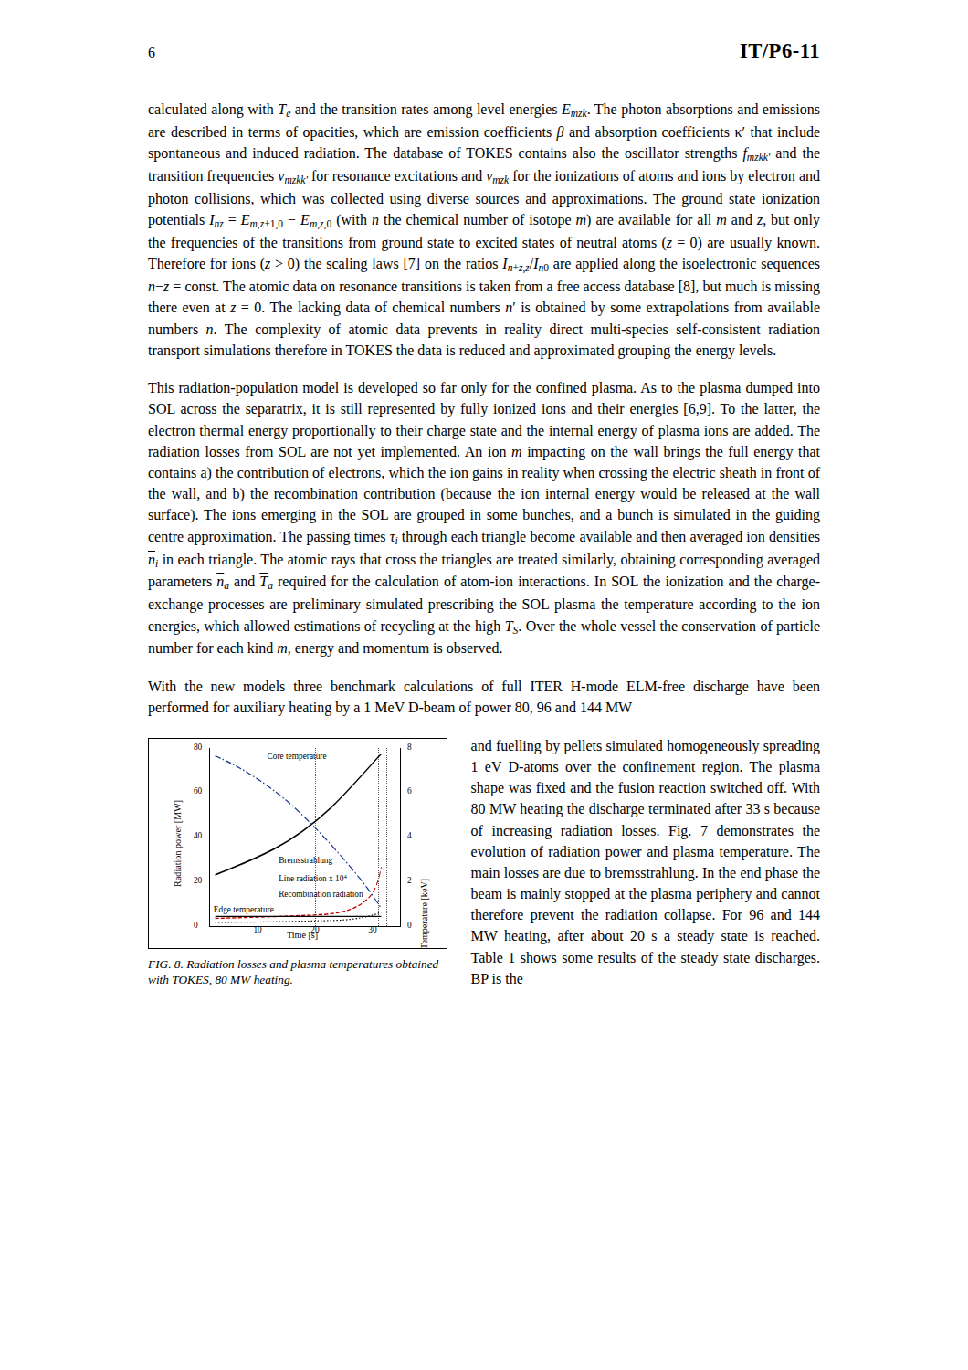6
IT/P6-11
calculated along with Te and the transition rates among level energies Emzk. The photon absorptions and emissions are described in terms of opacities, which are emission coefficients β and absorption coefficients κ′ that include spontaneous and induced radiation. The database of TOKES contains also the oscillator strengths fmzkk′ and the transition frequencies νmzkk′ for resonance excitations and νmzk for the ionizations of atoms and ions by electron and photon collisions, which was collected using diverse sources and approximations. The ground state ionization potentials Inz = Em,z+1,0 − Em,z,0 (with n the chemical number of isotope m) are available for all m and z, but only the frequencies of the transitions from ground state to excited states of neutral atoms (z = 0) are usually known. Therefore for ions (z > 0) the scaling laws [7] on the ratios In+z,z/In0 are applied along the isoelectronic sequences n−z = const. The atomic data on resonance transitions is taken from a free access database [8], but much is missing there even at z = 0. The lacking data of chemical numbers n′ is obtained by some extrapolations from available numbers n. The complexity of atomic data prevents in reality direct multi-species self-consistent radiation transport simulations therefore in TOKES the data is reduced and approximated grouping the energy levels.
This radiation-population model is developed so far only for the confined plasma. As to the plasma dumped into SOL across the separatrix, it is still represented by fully ionized ions and their energies [6,9]. To the latter, the electron thermal energy proportionally to their charge state and the internal energy of plasma ions are added. The radiation losses from SOL are not yet implemented. An ion m impacting on the wall brings the full energy that contains a) the contribution of electrons, which the ion gains in reality when crossing the electric sheath in front of the wall, and b) the recombination contribution (because the ion internal energy would be released at the wall surface). The ions emerging in the SOL are grouped in some bunches, and a bunch is simulated in the guiding centre approximation. The passing times τi through each triangle become available and then averaged ion densities ni in each triangle. The atomic rays that cross the triangles are treated similarly, obtaining corresponding averaged parameters na and Ta required for the calculation of atom-ion interactions. In SOL the ionization and the charge-exchange processes are preliminary simulated prescribing the SOL plasma the temperature according to the ion energies, which allowed estimations of recycling at the high TS. Over the whole vessel the conservation of particle number for each kind m, energy and momentum is observed.
With the new models three benchmark calculations of full ITER H-mode ELM-free discharge have been performed for auxiliary heating by a 1 MeV D-beam of power 80, 96 and 144 MW
Radiation power [MW]
Temperature [keV]
0
20
40
60
80
0
2
4
6
8
10
20
30
Core temperature
Bremsstrahlung
Line radiation x 104
Recombination radiation
Edge temperature
Time [s]
FIG. 8. Radiation losses and plasma temperatures obtained with TOKES, 80 MW heating.
and fuelling by pellets simulated homogeneously spreading 1 eV D-atoms over the confinement region. The plasma shape was fixed and the fusion reaction switched off. With 80 MW heating the discharge terminated after 33 s because of increasing radiation losses. Fig. 7 demonstrates the evolution of radiation power and plasma temperature. The main losses are due to bremsstrahlung. In the end phase the beam is mainly stopped at the plasma periphery and cannot therefore prevent the radiation collapse. For 96 and 144 MW heating, after about 20 s a steady state is reached. Table 1 shows some results of the steady state discharges. BP is the